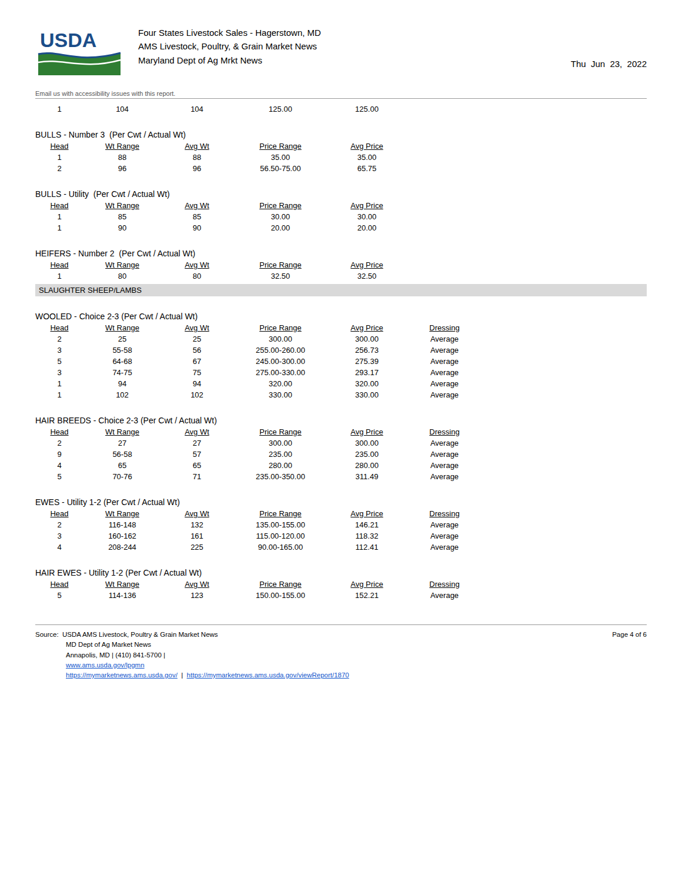USDA
Four States Livestock Sales - Hagerstown, MD
AMS Livestock, Poultry, & Grain Market News
Maryland Dept of Ag Mrkt News
Thu Jun 23, 2022
Email us with accessibility issues with this report.
| 1 | 104 | 104 | 125.00 | 125.00 | |
BULLS - Number 3 (Per Cwt / Actual Wt)
| Head | Wt Range | Avg Wt | Price Range | Avg Price | |
| --- | --- | --- | --- | --- | --- |
| 1 | 88 | 88 | 35.00 | 35.00 | |
| 2 | 96 | 96 | 56.50-75.00 | 65.75 | |
BULLS - Utility (Per Cwt / Actual Wt)
| Head | Wt Range | Avg Wt | Price Range | Avg Price | |
| --- | --- | --- | --- | --- | --- |
| 1 | 85 | 85 | 30.00 | 30.00 | |
| 1 | 90 | 90 | 20.00 | 20.00 | |
HEIFERS - Number 2 (Per Cwt / Actual Wt)
| Head | Wt Range | Avg Wt | Price Range | Avg Price | |
| --- | --- | --- | --- | --- | --- |
| 1 | 80 | 80 | 32.50 | 32.50 | |
SLAUGHTER SHEEP/LAMBS
WOOLED - Choice 2-3 (Per Cwt / Actual Wt)
| Head | Wt Range | Avg Wt | Price Range | Avg Price | Dressing | |
| --- | --- | --- | --- | --- | --- | --- |
| 2 | 25 | 25 | 300.00 | 300.00 | Average | |
| 3 | 55-58 | 56 | 255.00-260.00 | 256.73 | Average | |
| 5 | 64-68 | 67 | 245.00-300.00 | 275.39 | Average | |
| 3 | 74-75 | 75 | 275.00-330.00 | 293.17 | Average | |
| 1 | 94 | 94 | 320.00 | 320.00 | Average | |
| 1 | 102 | 102 | 330.00 | 330.00 | Average | |
HAIR BREEDS - Choice 2-3 (Per Cwt / Actual Wt)
| Head | Wt Range | Avg Wt | Price Range | Avg Price | Dressing | |
| --- | --- | --- | --- | --- | --- | --- |
| 2 | 27 | 27 | 300.00 | 300.00 | Average | |
| 9 | 56-58 | 57 | 235.00 | 235.00 | Average | |
| 4 | 65 | 65 | 280.00 | 280.00 | Average | |
| 5 | 70-76 | 71 | 235.00-350.00 | 311.49 | Average | |
EWES - Utility 1-2 (Per Cwt / Actual Wt)
| Head | Wt Range | Avg Wt | Price Range | Avg Price | Dressing | |
| --- | --- | --- | --- | --- | --- | --- |
| 2 | 116-148 | 132 | 135.00-155.00 | 146.21 | Average | |
| 3 | 160-162 | 161 | 115.00-120.00 | 118.32 | Average | |
| 4 | 208-244 | 225 | 90.00-165.00 | 112.41 | Average | |
HAIR EWES - Utility 1-2 (Per Cwt / Actual Wt)
| Head | Wt Range | Avg Wt | Price Range | Avg Price | Dressing | |
| --- | --- | --- | --- | --- | --- | --- |
| 5 | 114-136 | 123 | 150.00-155.00 | 152.21 | Average | |
Source: USDA AMS Livestock, Poultry & Grain Market News
MD Dept of Ag Market News
Annapolis, MD | (410) 841-5700 |
www.ams.usda.gov/lpgmn
https://mymarketnews.ams.usda.gov/ | https://mymarketnews.ams.usda.gov/viewReport/1870
Page 4 of 6